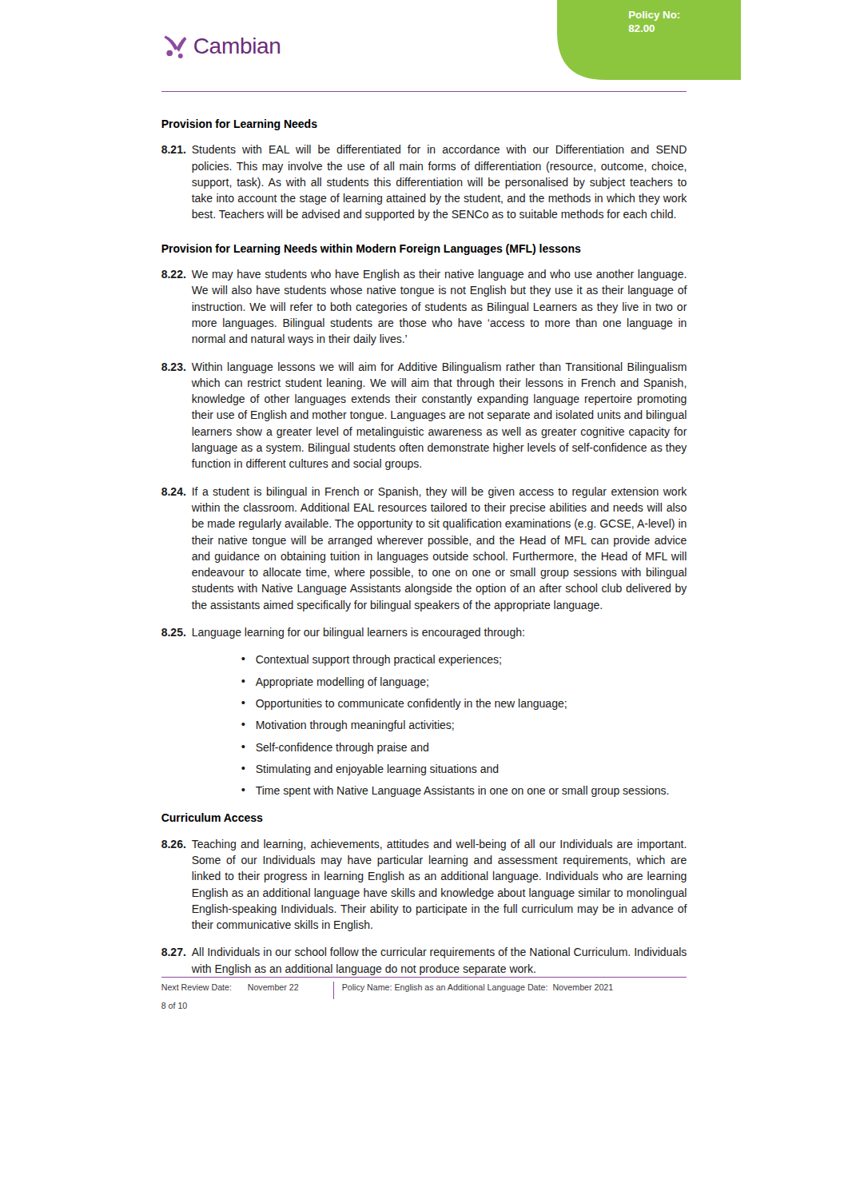Policy No:
82.00
Cambian
Provision for Learning Needs
8.21.
Students with EAL will be differentiated for in accordance with our Differentiation and SEND policies. This may involve the use of all main forms of differentiation (resource, outcome, choice, support, task). As with all students this differentiation will be personalised by subject teachers to take into account the stage of learning attained by the student, and the methods in which they work best. Teachers will be advised and supported by the SENCo as to suitable methods for each child.
Provision for Learning Needs within Modern Foreign Languages (MFL) lessons
8.22.
We may have students who have English as their native language and who use another language. We will also have students whose native tongue is not English but they use it as their language of instruction. We will refer to both categories of students as Bilingual Learners as they live in two or more languages. Bilingual students are those who have ‘access to more than one language in normal and natural ways in their daily lives.’
8.23.
Within language lessons we will aim for Additive Bilingualism rather than Transitional Bilingualism which can restrict student leaning. We will aim that through their lessons in French and Spanish, knowledge of other languages extends their constantly expanding language repertoire promoting their use of English and mother tongue. Languages are not separate and isolated units and bilingual learners show a greater level of metalinguistic awareness as well as greater cognitive capacity for language as a system. Bilingual students often demonstrate higher levels of self-confidence as they function in different cultures and social groups.
8.24.
If a student is bilingual in French or Spanish, they will be given access to regular extension work within the classroom. Additional EAL resources tailored to their precise abilities and needs will also be made regularly available. The opportunity to sit qualification examinations (e.g. GCSE, A-level) in their native tongue will be arranged wherever possible, and the Head of MFL can provide advice and guidance on obtaining tuition in languages outside school. Furthermore, the Head of MFL will endeavour to allocate time, where possible, to one on one or small group sessions with bilingual students with Native Language Assistants alongside the option of an after school club delivered by the assistants aimed specifically for bilingual speakers of the appropriate language.
8.25.
Language learning for our bilingual learners is encouraged through:
Contextual support through practical experiences;
Appropriate modelling of language;
Opportunities to communicate confidently in the new language;
Motivation through meaningful activities;
Self-confidence through praise and
Stimulating and enjoyable learning situations and
Time spent with Native Language Assistants in one on one or small group sessions.
Curriculum Access
8.26.
Teaching and learning, achievements, attitudes and well-being of all our Individuals are important. Some of our Individuals may have particular learning and assessment requirements, which are linked to their progress in learning English as an additional language. Individuals who are learning English as an additional language have skills and knowledge about language similar to monolingual English-speaking Individuals. Their ability to participate in the full curriculum may be in advance of their communicative skills in English.
8.27.
All Individuals in our school follow the curricular requirements of the National Curriculum. Individuals with English as an additional language do not produce separate work.
Next Review Date: November 22
Policy Name: English as an Additional Language Date: November 2021
8 of 10